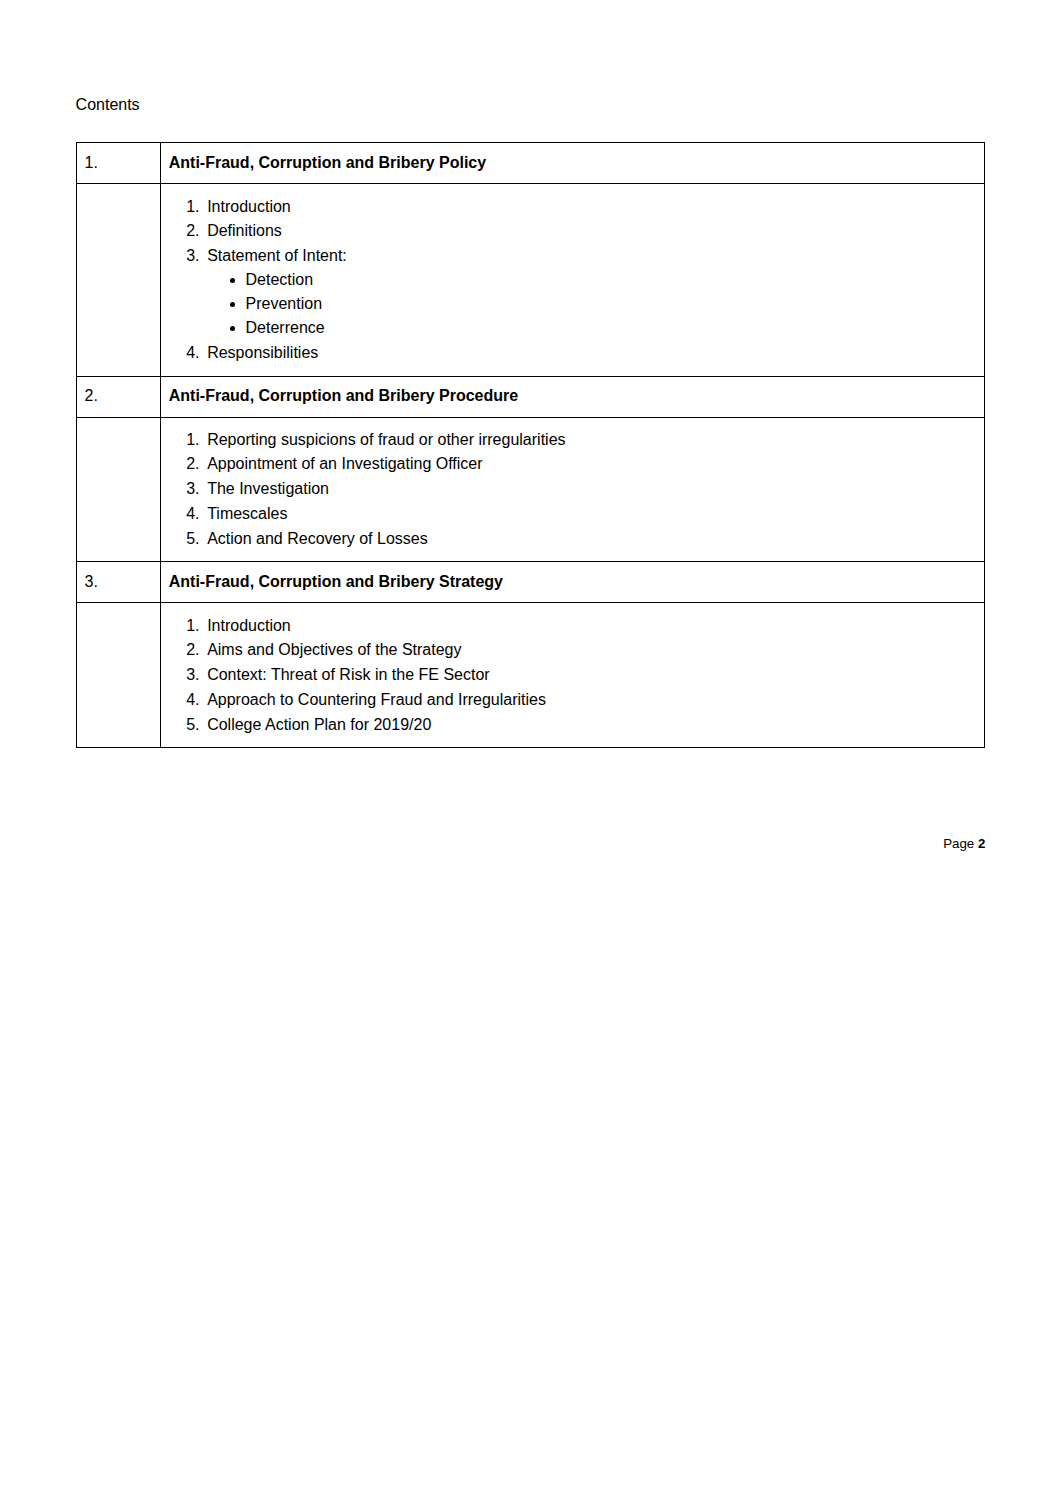Contents
| 1. | Anti-Fraud, Corruption and Bribery Policy |
| | Introduction Definitions Statement of Intent: Detection Prevention Deterrence Responsibilities |
| 2. | Anti-Fraud, Corruption and Bribery Procedure |
| | Reporting suspicions of fraud or other irregularities Appointment of an Investigating Officer The Investigation Timescales Action and Recovery of Losses |
| 3. | Anti-Fraud, Corruption and Bribery Strategy |
| | Introduction Aims and Objectives of the Strategy Context: Threat of Risk in the FE Sector Approach to Countering Fraud and Irregularities College Action Plan for 2019/20 |
Page 2